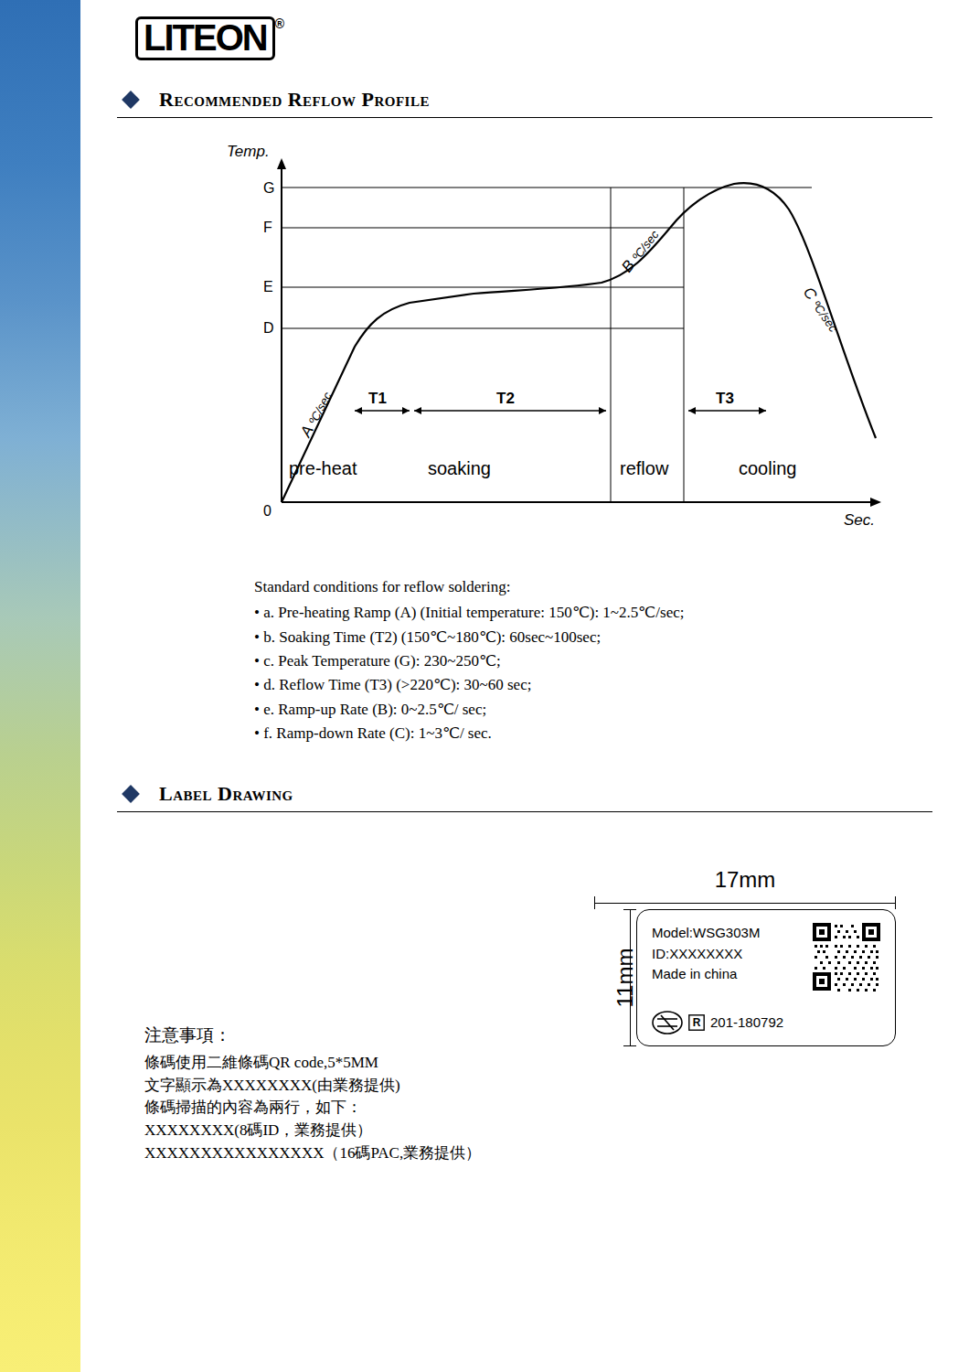LITEON®
Recommended Reflow Profile
Temp. Sec. 0 G F E D A ºC/sec B ºC/sec C ºC/sec T1 T2 T3 pre-heat soaking reflow cooling
Standard conditions for reflow soldering:
a. Pre-heating Ramp (A) (Initial temperature: 150℃): 1~2.5℃/sec;
b. Soaking Time (T2) (150℃~180℃): 60sec~100sec;
c. Peak Temperature (G): 230~250℃;
d. Reflow Time (T3) (>220℃): 30~60 sec;
e. Ramp-up Rate (B): 0~2.5℃/ sec;
f. Ramp-down Rate (C): 1~3℃/ sec.
Label Drawing
注意事項：
條碼使用二維條碼QR code,5*5MM
文字顯示為XXXXXXXX(由業務提供)
條碼掃描的內容為兩行，如下：
XXXXXXXX(8碼ID，業務提供）
XXXXXXXXXXXXXXXX（16碼PAC,業務提供）
17mm
11mm
Model:WSG303M
ID:XXXXXXXX
Made in china
R 201-180792